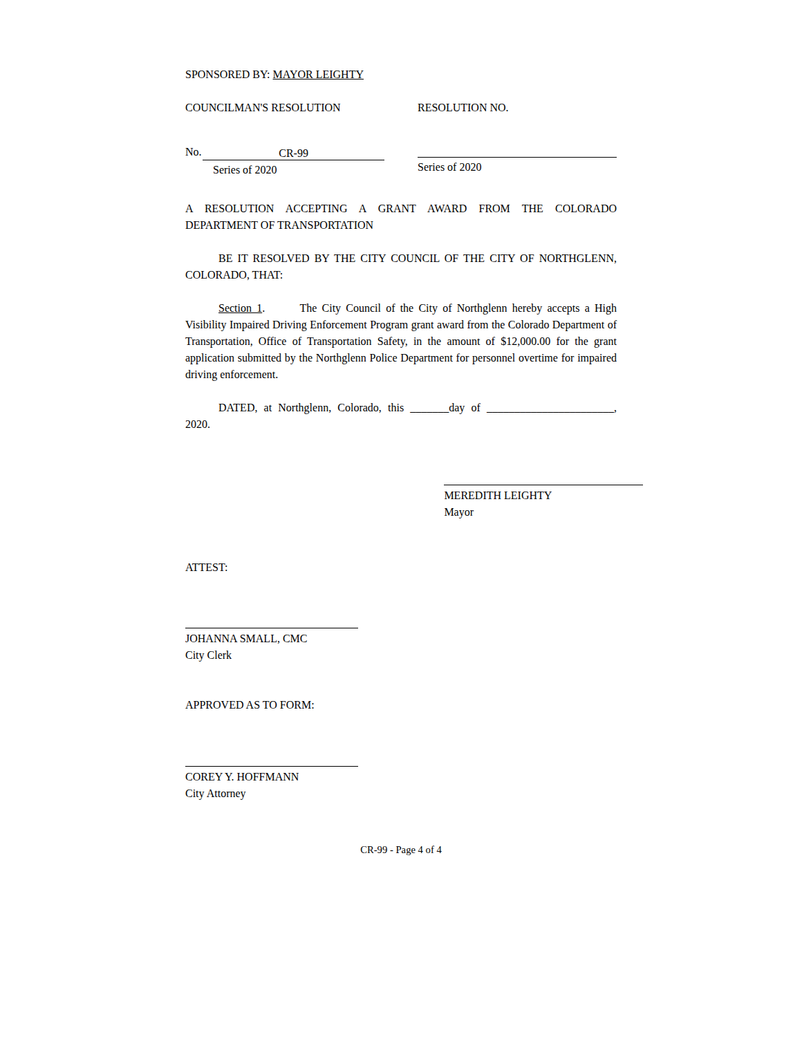SPONSORED BY: MAYOR LEIGHTY
COUNCILMAN'S RESOLUTION
RESOLUTION NO.
No. CR-99
Series of 2020
Series of 2020
A RESOLUTION ACCEPTING A GRANT AWARD FROM THE COLORADO DEPARTMENT OF TRANSPORTATION
BE IT RESOLVED BY THE CITY COUNCIL OF THE CITY OF NORTHGLENN, COLORADO, THAT:
Section 1. The City Council of the City of Northglenn hereby accepts a High Visibility Impaired Driving Enforcement Program grant award from the Colorado Department of Transportation, Office of Transportation Safety, in the amount of $12,000.00 for the grant application submitted by the Northglenn Police Department for personnel overtime for impaired driving enforcement.
DATED, at Northglenn, Colorado, this _______day of _______________________, 2020.
MEREDITH LEIGHTY
Mayor
ATTEST:
JOHANNA SMALL, CMC
City Clerk
APPROVED AS TO FORM:
COREY Y. HOFFMANN
City Attorney
CR-99 - Page 4 of 4